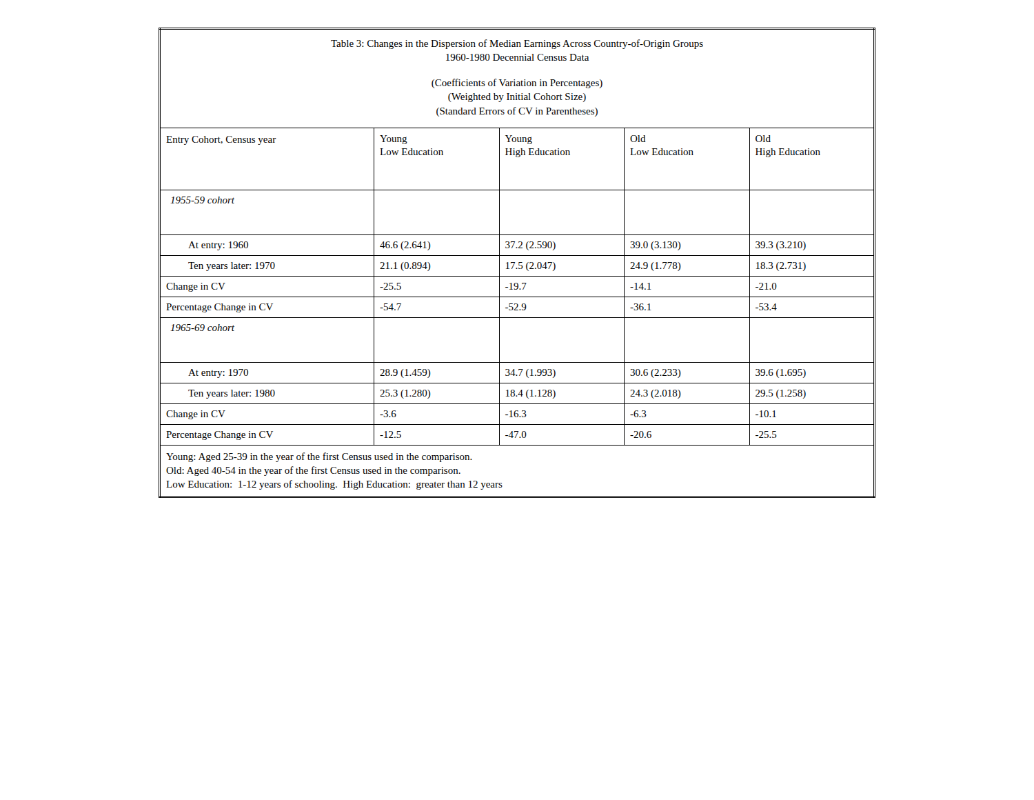| Table 3: Changes in the Dispersion of Median Earnings Across Country-of-Origin Groups 1960-1980 Decennial Census Data (Coefficients of Variation in Percentages) (Weighted by Initial Cohort Size) (Standard Errors of CV in Parentheses) |
| Entry Cohort, Census year | Young Low Education | Young High Education | Old Low Education | Old High Education |
| 1955-59 cohort | | | | |
| At entry: 1960 | 46.6 (2.641) | 37.2 (2.590) | 39.0 (3.130) | 39.3 (3.210) |
| Ten years later: 1970 | 21.1 (0.894) | 17.5 (2.047) | 24.9 (1.778) | 18.3 (2.731) |
| Change in CV | -25.5 | -19.7 | -14.1 | -21.0 |
| Percentage Change in CV | -54.7 | -52.9 | -36.1 | -53.4 |
| 1965-69 cohort | | | | |
| At entry: 1970 | 28.9 (1.459) | 34.7 (1.993) | 30.6 (2.233) | 39.6 (1.695) |
| Ten years later: 1980 | 25.3 (1.280) | 18.4 (1.128) | 24.3 (2.018) | 29.5 (1.258) |
| Change in CV | -3.6 | -16.3 | -6.3 | -10.1 |
| Percentage Change in CV | -12.5 | -47.0 | -20.6 | -25.5 |
| Young: Aged 25-39 in the year of the first Census used in the comparison. Old: Aged 40-54 in the year of the first Census used in the comparison. Low Education: 1-12 years of schooling. High Education: greater than 12 years |